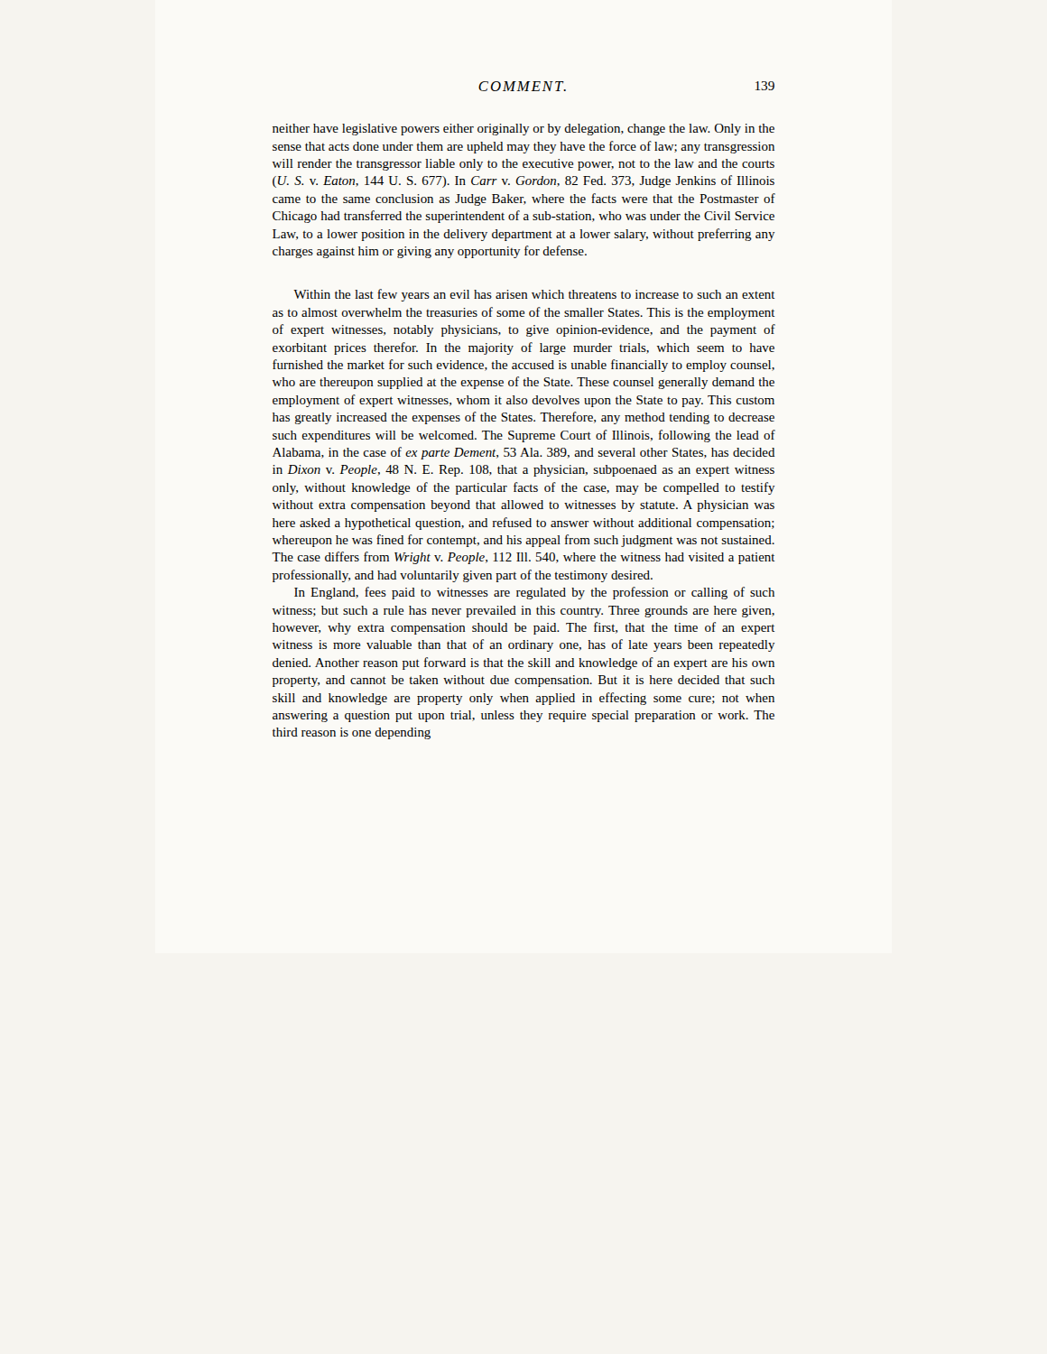COMMENT. 139
neither have legislative powers either originally or by delegation, change the law. Only in the sense that acts done under them are upheld may they have the force of law; any transgression will render the transgressor liable only to the executive power, not to the law and the courts (U. S. v. Eaton, 144 U. S. 677). In Carr v. Gordon, 82 Fed. 373, Judge Jenkins of Illinois came to the same conclusion as Judge Baker, where the facts were that the Postmaster of Chicago had transferred the superintendent of a sub-station, who was under the Civil Service Law, to a lower position in the delivery department at a lower salary, without preferring any charges against him or giving any opportunity for defense.
Within the last few years an evil has arisen which threatens to increase to such an extent as to almost overwhelm the treasuries of some of the smaller States. This is the employment of expert witnesses, notably physicians, to give opinion-evidence, and the payment of exorbitant prices therefor. In the majority of large murder trials, which seem to have furnished the market for such evidence, the accused is unable financially to employ counsel, who are thereupon supplied at the expense of the State. These counsel generally demand the employment of expert witnesses, whom it also devolves upon the State to pay. This custom has greatly increased the expenses of the States. Therefore, any method tending to decrease such expenditures will be welcomed. The Supreme Court of Illinois, following the lead of Alabama, in the case of ex parte Dement, 53 Ala. 389, and several other States, has decided in Dixon v. People, 48 N. E. Rep. 108, that a physician, subpoenaed as an expert witness only, without knowledge of the particular facts of the case, may be compelled to testify without extra compensation beyond that allowed to witnesses by statute. A physician was here asked a hypothetical question, and refused to answer without additional compensation; whereupon he was fined for contempt, and his appeal from such judgment was not sustained. The case differs from Wright v. People, 112 Ill. 540, where the witness had visited a patient professionally, and had voluntarily given part of the testimony desired.
In England, fees paid to witnesses are regulated by the profession or calling of such witness; but such a rule has never prevailed in this country. Three grounds are here given, however, why extra compensation should be paid. The first, that the time of an expert witness is more valuable than that of an ordinary one, has of late years been repeatedly denied. Another reason put forward is that the skill and knowledge of an expert are his own property, and cannot be taken without due compensation. But it is here decided that such skill and knowledge are property only when applied in effecting some cure; not when answering a question put upon trial, unless they require special preparation or work. The third reason is one depending